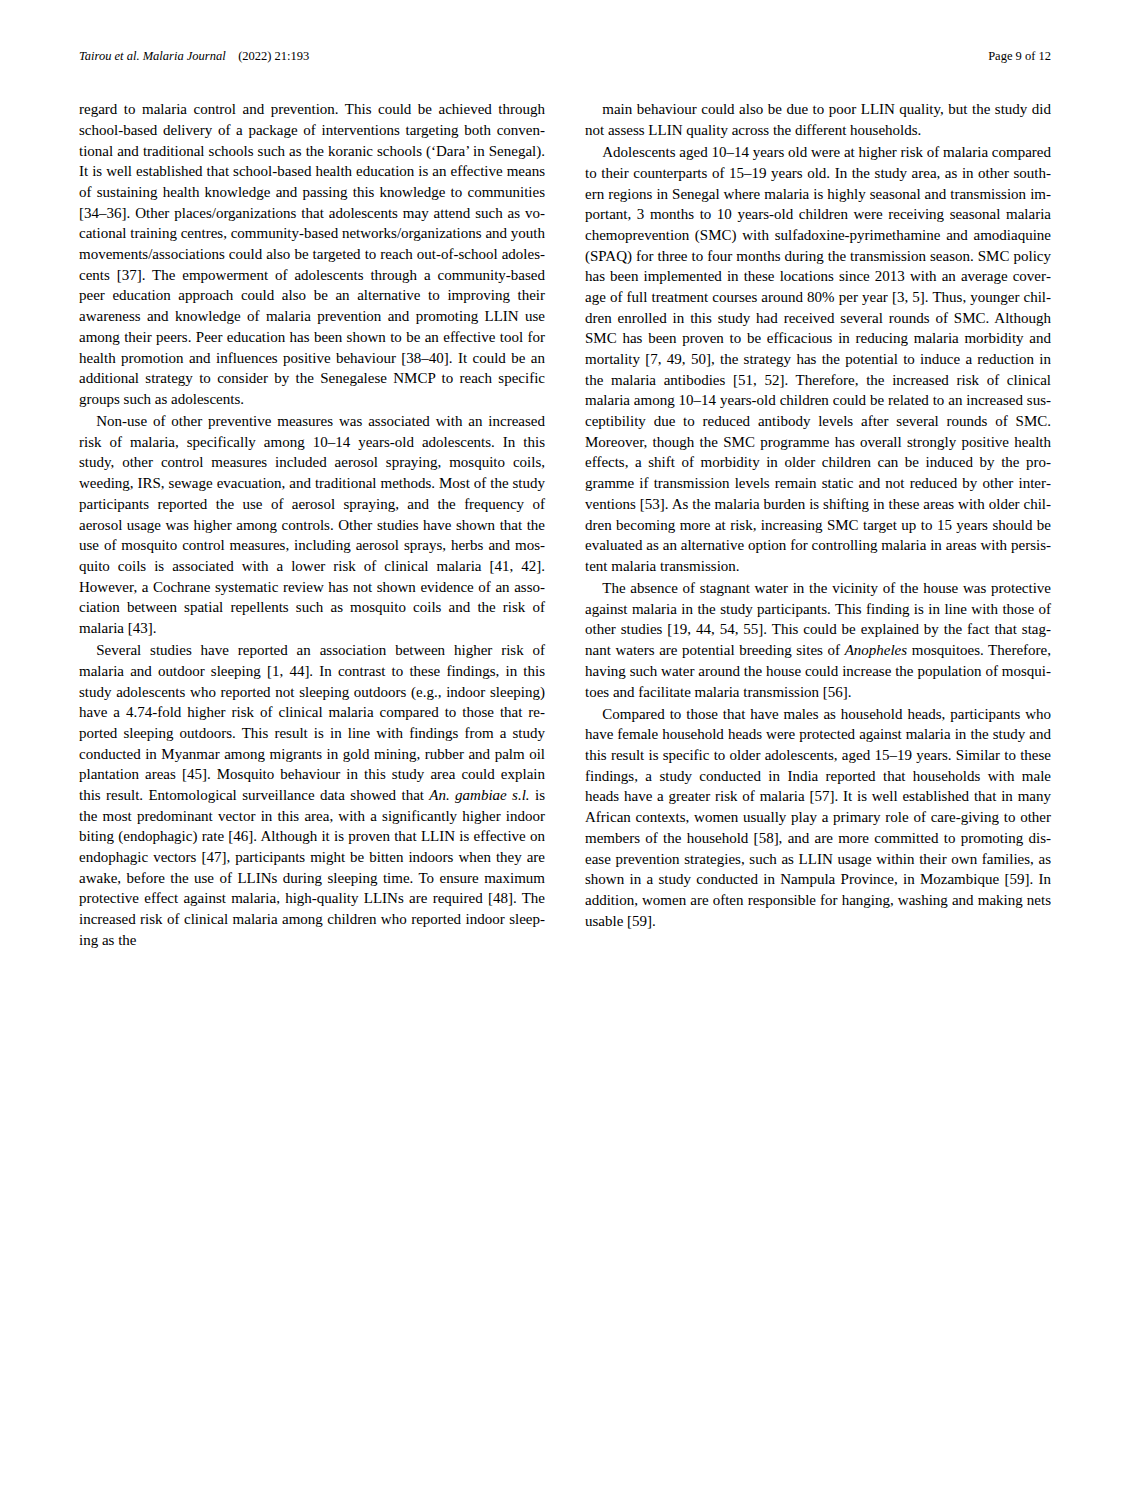Tairou et al. Malaria Journal (2022) 21:193
Page 9 of 12
regard to malaria control and prevention. This could be achieved through school-based delivery of a package of interventions targeting both conventional and traditional schools such as the koranic schools (‘Dara’ in Senegal). It is well established that school-based health education is an effective means of sustaining health knowledge and passing this knowledge to communities [34–36]. Other places/organizations that adolescents may attend such as vocational training centres, community-based networks/organizations and youth movements/associations could also be targeted to reach out-of-school adolescents [37]. The empowerment of adolescents through a community-based peer education approach could also be an alternative to improving their awareness and knowledge of malaria prevention and promoting LLIN use among their peers. Peer education has been shown to be an effective tool for health promotion and influences positive behaviour [38–40]. It could be an additional strategy to consider by the Senegalese NMCP to reach specific groups such as adolescents.
Non-use of other preventive measures was associated with an increased risk of malaria, specifically among 10–14 years-old adolescents. In this study, other control measures included aerosol spraying, mosquito coils, weeding, IRS, sewage evacuation, and traditional methods. Most of the study participants reported the use of aerosol spraying, and the frequency of aerosol usage was higher among controls. Other studies have shown that the use of mosquito control measures, including aerosol sprays, herbs and mosquito coils is associated with a lower risk of clinical malaria [41, 42]. However, a Cochrane systematic review has not shown evidence of an association between spatial repellents such as mosquito coils and the risk of malaria [43].
Several studies have reported an association between higher risk of malaria and outdoor sleeping [1, 44]. In contrast to these findings, in this study adolescents who reported not sleeping outdoors (e.g., indoor sleeping) have a 4.74-fold higher risk of clinical malaria compared to those that reported sleeping outdoors. This result is in line with findings from a study conducted in Myanmar among migrants in gold mining, rubber and palm oil plantation areas [45]. Mosquito behaviour in this study area could explain this result. Entomological surveillance data showed that An. gambiae s.l. is the most predominant vector in this area, with a significantly higher indoor biting (endophagic) rate [46]. Although it is proven that LLIN is effective on endophagic vectors [47], participants might be bitten indoors when they are awake, before the use of LLINs during sleeping time. To ensure maximum protective effect against malaria, high-quality LLINs are required [48]. The increased risk of clinical malaria among children who reported indoor sleeping as the
main behaviour could also be due to poor LLIN quality, but the study did not assess LLIN quality across the different households.
Adolescents aged 10–14 years old were at higher risk of malaria compared to their counterparts of 15–19 years old. In the study area, as in other southern regions in Senegal where malaria is highly seasonal and transmission important, 3 months to 10 years-old children were receiving seasonal malaria chemoprevention (SMC) with sulfadoxine-pyrimethamine and amodiaquine (SPAQ) for three to four months during the transmission season. SMC policy has been implemented in these locations since 2013 with an average coverage of full treatment courses around 80% per year [3, 5]. Thus, younger children enrolled in this study had received several rounds of SMC. Although SMC has been proven to be efficacious in reducing malaria morbidity and mortality [7, 49, 50], the strategy has the potential to induce a reduction in the malaria antibodies [51, 52]. Therefore, the increased risk of clinical malaria among 10–14 years-old children could be related to an increased susceptibility due to reduced antibody levels after several rounds of SMC. Moreover, though the SMC programme has overall strongly positive health effects, a shift of morbidity in older children can be induced by the programme if transmission levels remain static and not reduced by other interventions [53]. As the malaria burden is shifting in these areas with older children becoming more at risk, increasing SMC target up to 15 years should be evaluated as an alternative option for controlling malaria in areas with persistent malaria transmission.
The absence of stagnant water in the vicinity of the house was protective against malaria in the study participants. This finding is in line with those of other studies [19, 44, 54, 55]. This could be explained by the fact that stagnant waters are potential breeding sites of Anopheles mosquitoes. Therefore, having such water around the house could increase the population of mosquitoes and facilitate malaria transmission [56].
Compared to those that have males as household heads, participants who have female household heads were protected against malaria in the study and this result is specific to older adolescents, aged 15–19 years. Similar to these findings, a study conducted in India reported that households with male heads have a greater risk of malaria [57]. It is well established that in many African contexts, women usually play a primary role of care-giving to other members of the household [58], and are more committed to promoting disease prevention strategies, such as LLIN usage within their own families, as shown in a study conducted in Nampula Province, in Mozambique [59]. In addition, women are often responsible for hanging, washing and making nets usable [59].